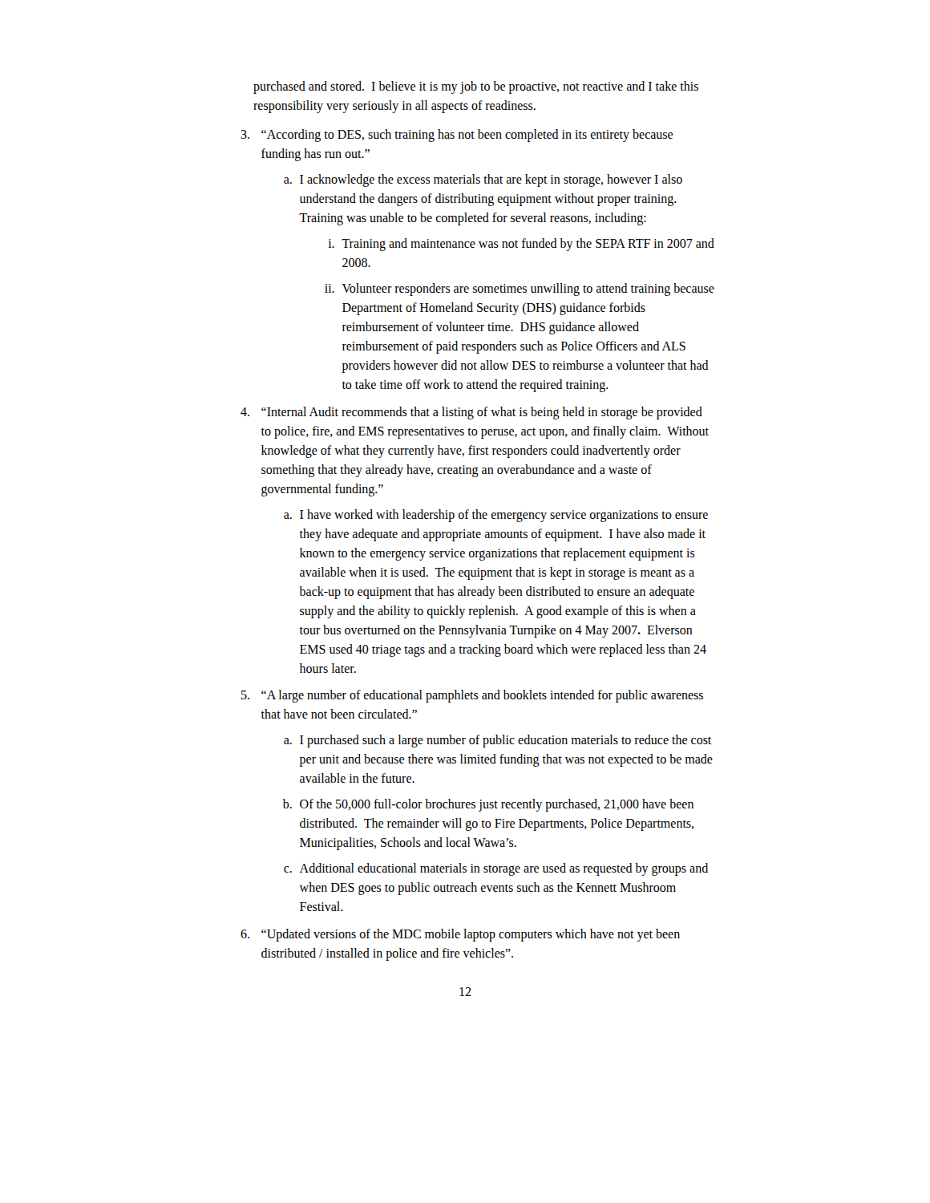purchased and stored. I believe it is my job to be proactive, not reactive and I take this responsibility very seriously in all aspects of readiness.
“According to DES, such training has not been completed in its entirety because funding has run out.”
I acknowledge the excess materials that are kept in storage, however I also understand the dangers of distributing equipment without proper training. Training was unable to be completed for several reasons, including:
Training and maintenance was not funded by the SEPA RTF in 2007 and 2008.
Volunteer responders are sometimes unwilling to attend training because Department of Homeland Security (DHS) guidance forbids reimbursement of volunteer time. DHS guidance allowed reimbursement of paid responders such as Police Officers and ALS providers however did not allow DES to reimburse a volunteer that had to take time off work to attend the required training.
“Internal Audit recommends that a listing of what is being held in storage be provided to police, fire, and EMS representatives to peruse, act upon, and finally claim. Without knowledge of what they currently have, first responders could inadvertently order something that they already have, creating an overabundance and a waste of governmental funding.”
I have worked with leadership of the emergency service organizations to ensure they have adequate and appropriate amounts of equipment. I have also made it known to the emergency service organizations that replacement equipment is available when it is used. The equipment that is kept in storage is meant as a back-up to equipment that has already been distributed to ensure an adequate supply and the ability to quickly replenish. A good example of this is when a tour bus overturned on the Pennsylvania Turnpike on 4 May 2007. Elverson EMS used 40 triage tags and a tracking board which were replaced less than 24 hours later.
“A large number of educational pamphlets and booklets intended for public awareness that have not been circulated.”
I purchased such a large number of public education materials to reduce the cost per unit and because there was limited funding that was not expected to be made available in the future.
Of the 50,000 full-color brochures just recently purchased, 21,000 have been distributed. The remainder will go to Fire Departments, Police Departments, Municipalities, Schools and local Wawa’s.
Additional educational materials in storage are used as requested by groups and when DES goes to public outreach events such as the Kennett Mushroom Festival.
“Updated versions of the MDC mobile laptop computers which have not yet been distributed / installed in police and fire vehicles”.
12